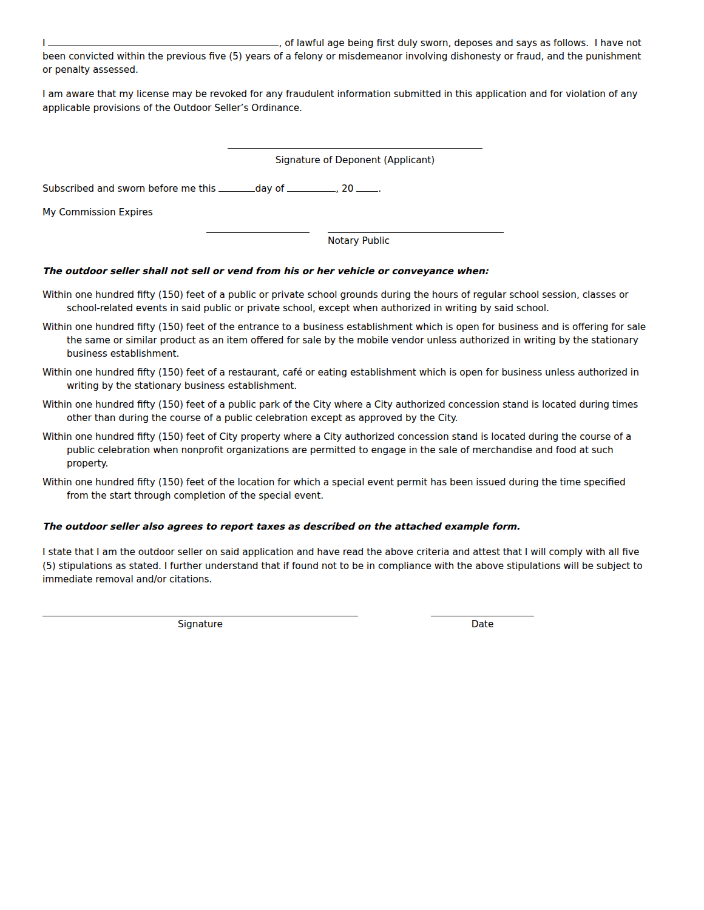I , of lawful age being first duly sworn, deposes and says as follows. I have not been convicted within the previous five (5) years of a felony or misdemeanor involving dishonesty or fraud, and the punishment or penalty assessed.
I am aware that my license may be revoked for any fraudulent information submitted in this application and for violation of any applicable provisions of the Outdoor Seller’s Ordinance.
Signature of Deponent (Applicant)
Subscribed and sworn before me this day of , 20 .
My Commission Expires
Notary Public
The outdoor seller shall not sell or vend from his or her vehicle or conveyance when:
Within one hundred fifty (150) feet of a public or private school grounds during the hours of regular school session, classes or school-related events in said public or private school, except when authorized in writing by said school.
Within one hundred fifty (150) feet of the entrance to a business establishment which is open for business and is offering for sale the same or similar product as an item offered for sale by the mobile vendor unless authorized in writing by the stationary business establishment.
Within one hundred fifty (150) feet of a restaurant, café or eating establishment which is open for business unless authorized in writing by the stationary business establishment.
Within one hundred fifty (150) feet of a public park of the City where a City authorized concession stand is located during times other than during the course of a public celebration except as approved by the City.
Within one hundred fifty (150) feet of City property where a City authorized concession stand is located during the course of a public celebration when nonprofit organizations are permitted to engage in the sale of merchandise and food at such property.
Within one hundred fifty (150) feet of the location for which a special event permit has been issued during the time specified from the start through completion of the special event.
The outdoor seller also agrees to report taxes as described on the attached example form.
I state that I am the outdoor seller on said application and have read the above criteria and attest that I will comply with all five (5) stipulations as stated. I further understand that if found not to be in compliance with the above stipulations will be subject to immediate removal and/or citations.
Signature
Date